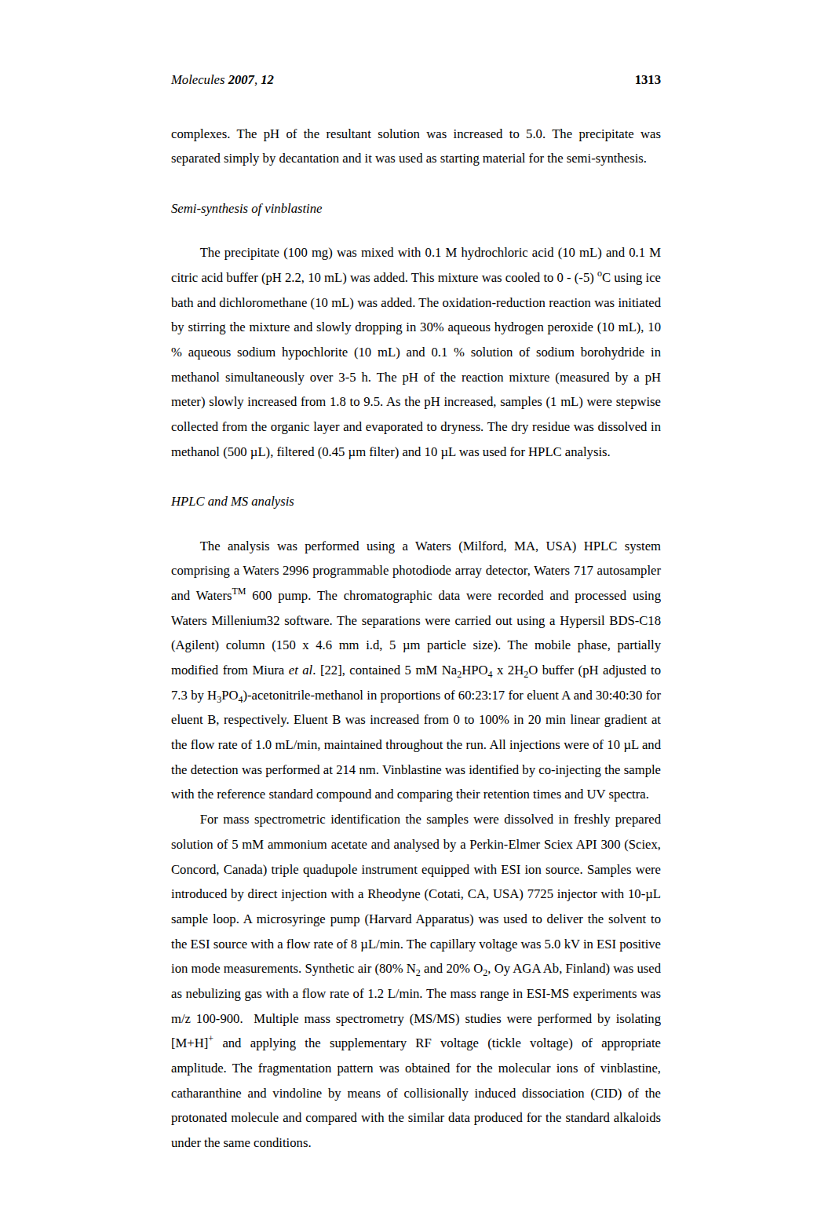Molecules 2007, 12
1313
complexes. The pH of the resultant solution was increased to 5.0. The precipitate was separated simply by decantation and it was used as starting material for the semi-synthesis.
Semi-synthesis of vinblastine
The precipitate (100 mg) was mixed with 0.1 M hydrochloric acid (10 mL) and 0.1 M citric acid buffer (pH 2.2, 10 mL) was added. This mixture was cooled to 0 - (-5) oC using ice bath and dichloromethane (10 mL) was added. The oxidation-reduction reaction was initiated by stirring the mixture and slowly dropping in 30% aqueous hydrogen peroxide (10 mL), 10 % aqueous sodium hypochlorite (10 mL) and 0.1 % solution of sodium borohydride in methanol simultaneously over 3-5 h. The pH of the reaction mixture (measured by a pH meter) slowly increased from 1.8 to 9.5. As the pH increased, samples (1 mL) were stepwise collected from the organic layer and evaporated to dryness. The dry residue was dissolved in methanol (500 µL), filtered (0.45 µm filter) and 10 µL was used for HPLC analysis.
HPLC and MS analysis
The analysis was performed using a Waters (Milford, MA, USA) HPLC system comprising a Waters 2996 programmable photodiode array detector, Waters 717 autosampler and WatersTM 600 pump. The chromatographic data were recorded and processed using Waters Millenium32 software. The separations were carried out using a Hypersil BDS-C18 (Agilent) column (150 x 4.6 mm i.d, 5 µm particle size). The mobile phase, partially modified from Miura et al. [22], contained 5 mM Na2HPO4 x 2H2O buffer (pH adjusted to 7.3 by H3PO4)-acetonitrile-methanol in proportions of 60:23:17 for eluent A and 30:40:30 for eluent B, respectively. Eluent B was increased from 0 to 100% in 20 min linear gradient at the flow rate of 1.0 mL/min, maintained throughout the run. All injections were of 10 µL and the detection was performed at 214 nm. Vinblastine was identified by co-injecting the sample with the reference standard compound and comparing their retention times and UV spectra.
For mass spectrometric identification the samples were dissolved in freshly prepared solution of 5 mM ammonium acetate and analysed by a Perkin-Elmer Sciex API 300 (Sciex, Concord, Canada) triple quadupole instrument equipped with ESI ion source. Samples were introduced by direct injection with a Rheodyne (Cotati, CA, USA) 7725 injector with 10-µL sample loop. A microsyringe pump (Harvard Apparatus) was used to deliver the solvent to the ESI source with a flow rate of 8 µL/min. The capillary voltage was 5.0 kV in ESI positive ion mode measurements. Synthetic air (80% N2 and 20% O2, Oy AGA Ab, Finland) was used as nebulizing gas with a flow rate of 1.2 L/min. The mass range in ESI-MS experiments was m/z 100-900. Multiple mass spectrometry (MS/MS) studies were performed by isolating [M+H]+ and applying the supplementary RF voltage (tickle voltage) of appropriate amplitude. The fragmentation pattern was obtained for the molecular ions of vinblastine, catharanthine and vindoline by means of collisionally induced dissociation (CID) of the protonated molecule and compared with the similar data produced for the standard alkaloids under the same conditions.